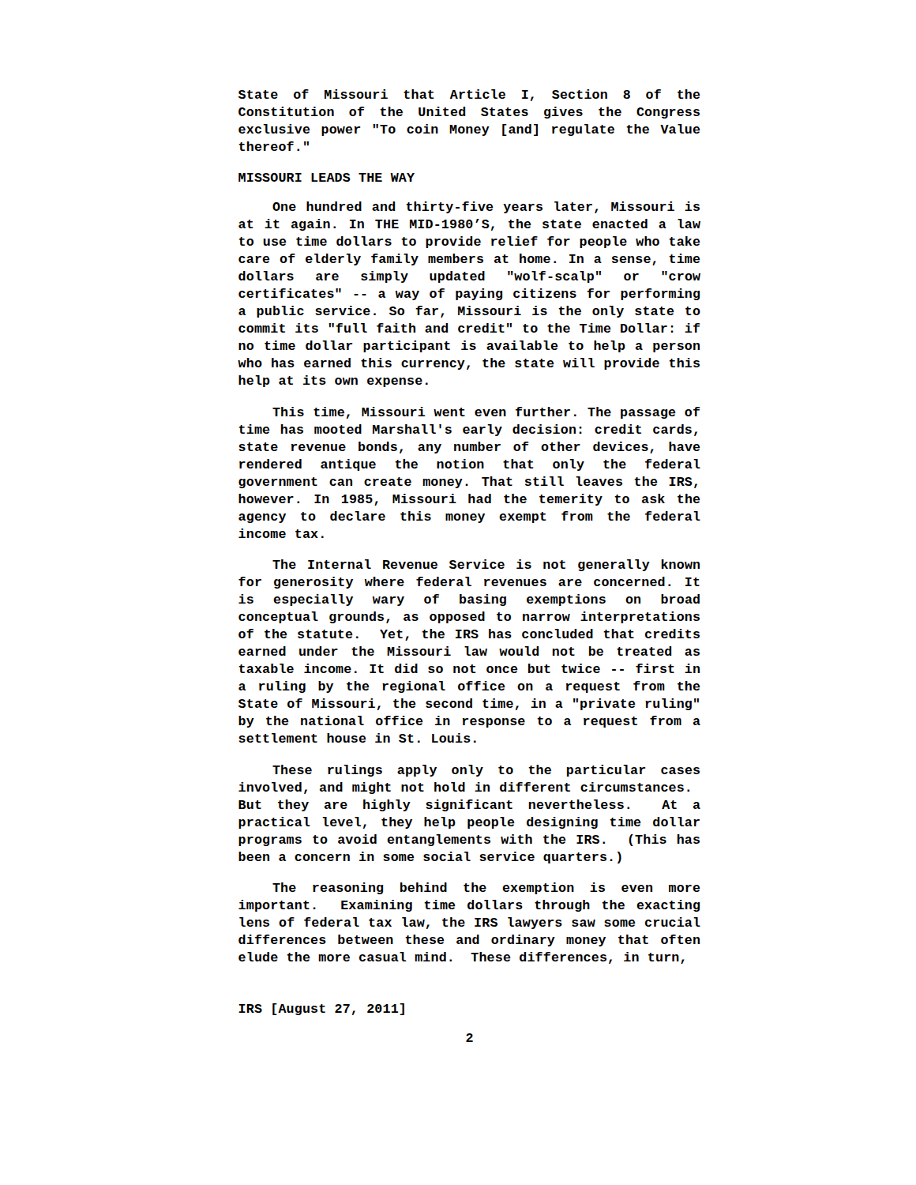State of Missouri that Article I, Section 8 of the Constitution of the United States gives the Congress exclusive power "To coin Money [and] regulate the Value thereof."
MISSOURI LEADS THE WAY
One hundred and thirty-five years later, Missouri is at it again. In THE MID-1980’S, the state enacted a law to use time dollars to provide relief for people who take care of elderly family members at home. In a sense, time dollars are simply updated "wolf-scalp" or "crow certificates" -- a way of paying citizens for performing a public service. So far, Missouri is the only state to commit its "full faith and credit" to the Time Dollar: if no time dollar participant is available to help a person who has earned this currency, the state will provide this help at its own expense.
This time, Missouri went even further. The passage of time has mooted Marshall's early decision: credit cards, state revenue bonds, any number of other devices, have rendered antique the notion that only the federal government can create money. That still leaves the IRS, however. In 1985, Missouri had the temerity to ask the agency to declare this money exempt from the federal income tax.
The Internal Revenue Service is not generally known for generosity where federal revenues are concerned. It is especially wary of basing exemptions on broad conceptual grounds, as opposed to narrow interpretations of the statute. Yet, the IRS has concluded that credits earned under the Missouri law would not be treated as taxable income. It did so not once but twice -- first in a ruling by the regional office on a request from the State of Missouri, the second time, in a "private ruling" by the national office in response to a request from a settlement house in St. Louis.
These rulings apply only to the particular cases involved, and might not hold in different circumstances. But they are highly significant nevertheless. At a practical level, they help people designing time dollar programs to avoid entanglements with the IRS. (This has been a concern in some social service quarters.)
The reasoning behind the exemption is even more important. Examining time dollars through the exacting lens of federal tax law, the IRS lawyers saw some crucial differences between these and ordinary money that often elude the more casual mind. These differences, in turn,
IRS [August 27, 2011]
2